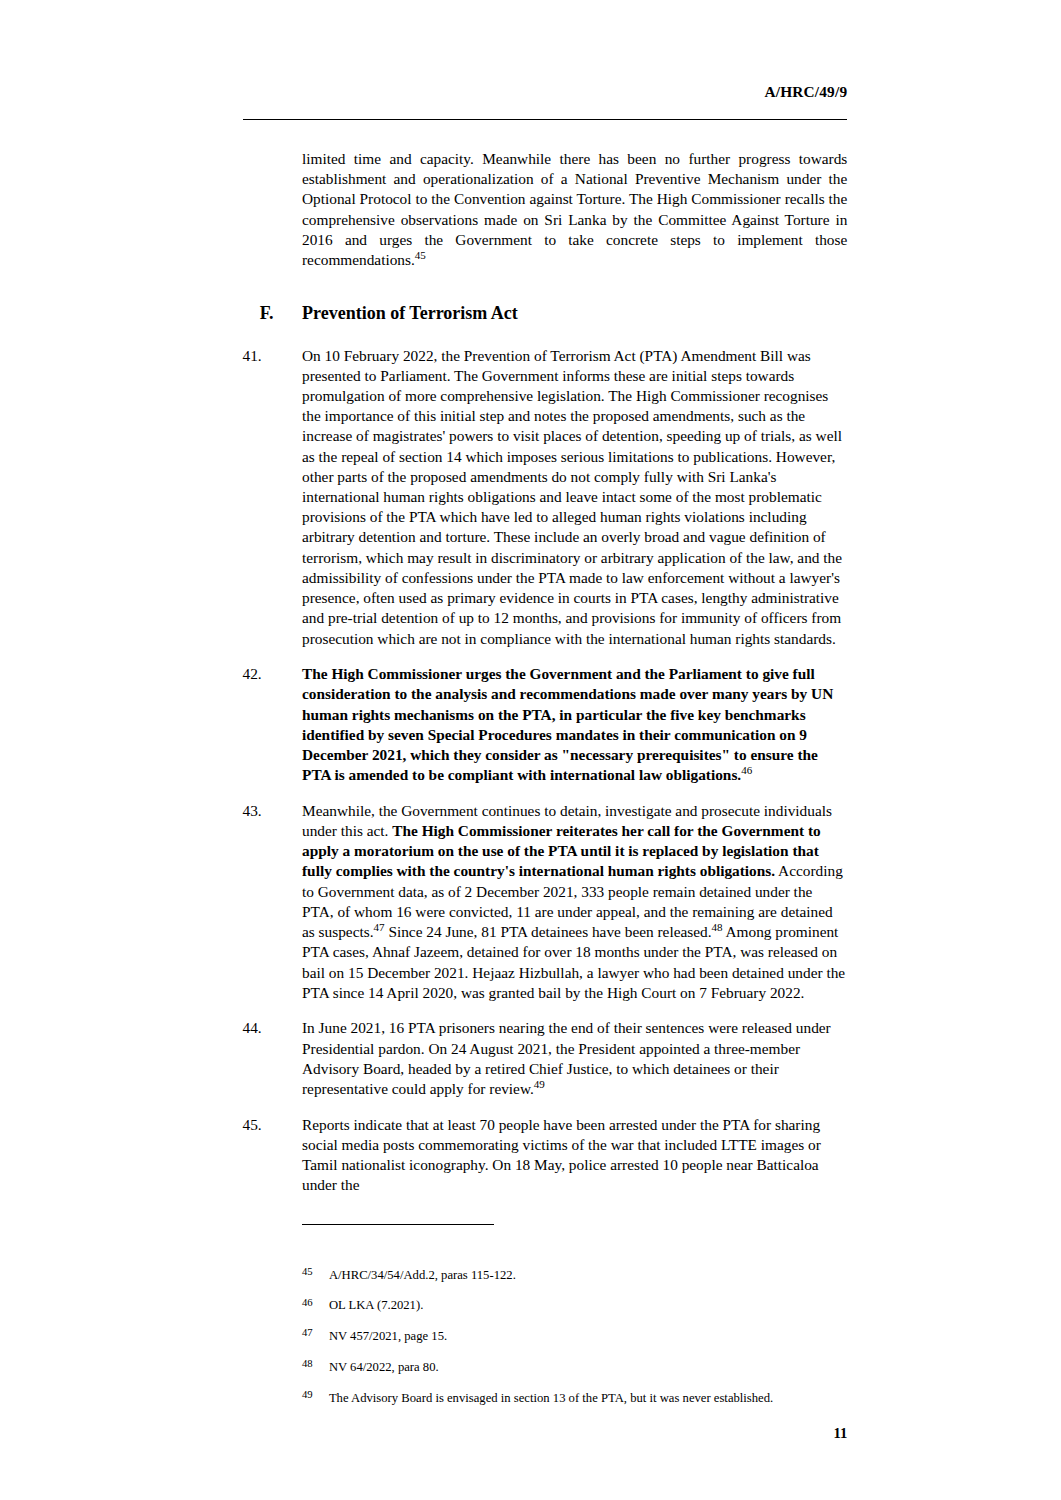A/HRC/49/9
limited time and capacity. Meanwhile there has been no further progress towards establishment and operationalization of a National Preventive Mechanism under the Optional Protocol to the Convention against Torture. The High Commissioner recalls the comprehensive observations made on Sri Lanka by the Committee Against Torture in 2016 and urges the Government to take concrete steps to implement those recommendations.45
F. Prevention of Terrorism Act
41. On 10 February 2022, the Prevention of Terrorism Act (PTA) Amendment Bill was presented to Parliament. The Government informs these are initial steps towards promulgation of more comprehensive legislation. The High Commissioner recognises the importance of this initial step and notes the proposed amendments, such as the increase of magistrates' powers to visit places of detention, speeding up of trials, as well as the repeal of section 14 which imposes serious limitations to publications. However, other parts of the proposed amendments do not comply fully with Sri Lanka's international human rights obligations and leave intact some of the most problematic provisions of the PTA which have led to alleged human rights violations including arbitrary detention and torture. These include an overly broad and vague definition of terrorism, which may result in discriminatory or arbitrary application of the law, and the admissibility of confessions under the PTA made to law enforcement without a lawyer's presence, often used as primary evidence in courts in PTA cases, lengthy administrative and pre-trial detention of up to 12 months, and provisions for immunity of officers from prosecution which are not in compliance with the international human rights standards.
42. The High Commissioner urges the Government and the Parliament to give full consideration to the analysis and recommendations made over many years by UN human rights mechanisms on the PTA, in particular the five key benchmarks identified by seven Special Procedures mandates in their communication on 9 December 2021, which they consider as "necessary prerequisites" to ensure the PTA is amended to be compliant with international law obligations.46
43. Meanwhile, the Government continues to detain, investigate and prosecute individuals under this act. The High Commissioner reiterates her call for the Government to apply a moratorium on the use of the PTA until it is replaced by legislation that fully complies with the country's international human rights obligations. According to Government data, as of 2 December 2021, 333 people remain detained under the PTA, of whom 16 were convicted, 11 are under appeal, and the remaining are detained as suspects.47 Since 24 June, 81 PTA detainees have been released.48 Among prominent PTA cases, Ahnaf Jazeem, detained for over 18 months under the PTA, was released on bail on 15 December 2021. Hejaaz Hizbullah, a lawyer who had been detained under the PTA since 14 April 2020, was granted bail by the High Court on 7 February 2022.
44. In June 2021, 16 PTA prisoners nearing the end of their sentences were released under Presidential pardon. On 24 August 2021, the President appointed a three-member Advisory Board, headed by a retired Chief Justice, to which detainees or their representative could apply for review.49
45. Reports indicate that at least 70 people have been arrested under the PTA for sharing social media posts commemorating victims of the war that included LTTE images or Tamil nationalist iconography. On 18 May, police arrested 10 people near Batticaloa under the
45 A/HRC/34/54/Add.2, paras 115-122.
46 OL LKA (7.2021).
47 NV 457/2021, page 15.
48 NV 64/2022, para 80.
49 The Advisory Board is envisaged in section 13 of the PTA, but it was never established.
11